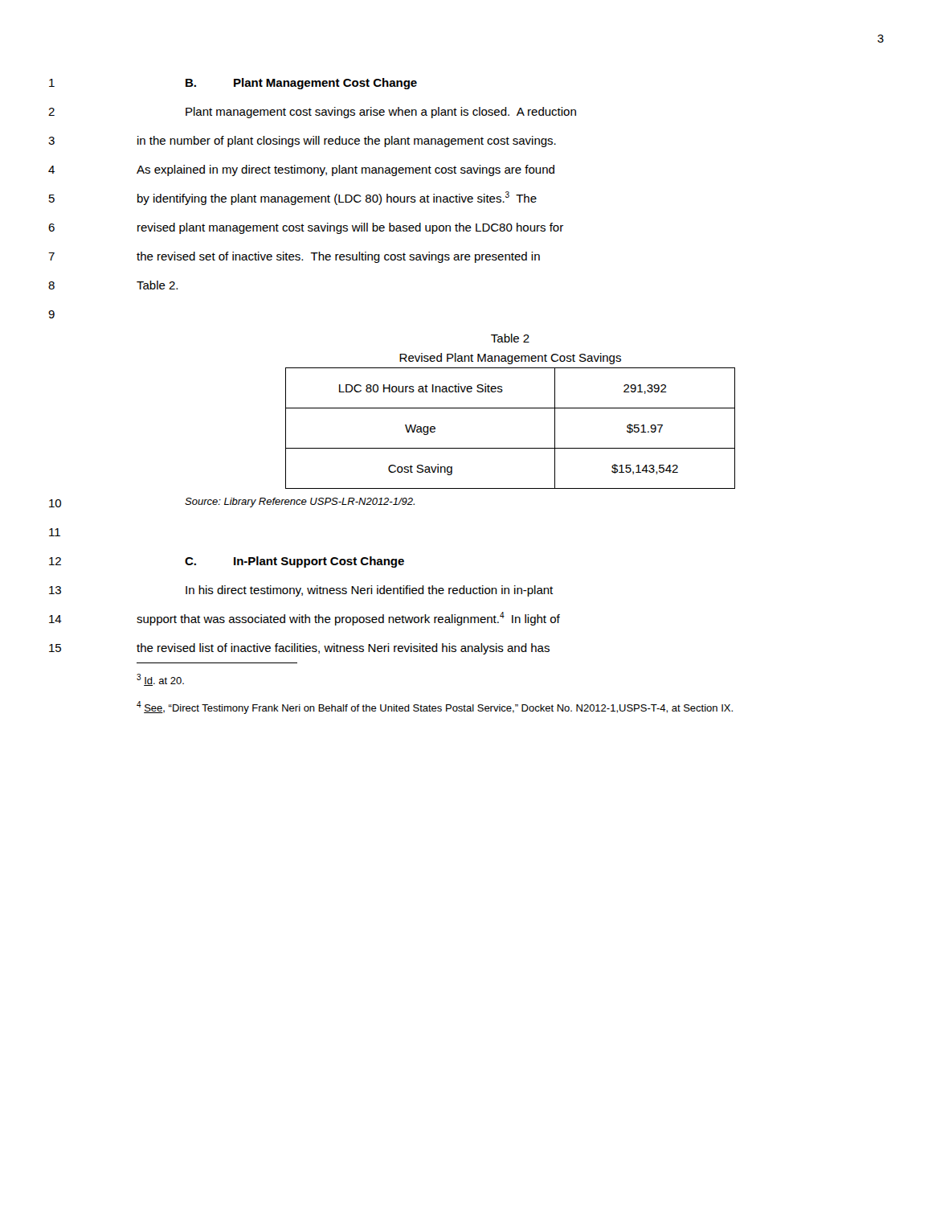3
1
B. Plant Management Cost Change
2
Plant management cost savings arise when a plant is closed. A reduction
3
in the number of plant closings will reduce the plant management cost savings.
4
As explained in my direct testimony, plant management cost savings are found
5
by identifying the plant management (LDC 80) hours at inactive sites.3 The
6
revised plant management cost savings will be based upon the LDC80 hours for
7
the revised set of inactive sites. The resulting cost savings are presented in
8
Table 2.
9
Table 2
Revised Plant Management Cost Savings
| LDC 80 Hours at Inactive Sites | 291,392 |
| Wage | $51.97 |
| Cost Saving | $15,143,542 |
10
Source: Library Reference USPS-LR-N2012-1/92.
11
12
C. In-Plant Support Cost Change
13
In his direct testimony, witness Neri identified the reduction in in-plant
14
support that was associated with the proposed network realignment.4 In light of
15
the revised list of inactive facilities, witness Neri revisited his analysis and has
3 Id. at 20.
4 See, “Direct Testimony Frank Neri on Behalf of the United States Postal Service,” Docket No. N2012-1,USPS-T-4, at Section IX.